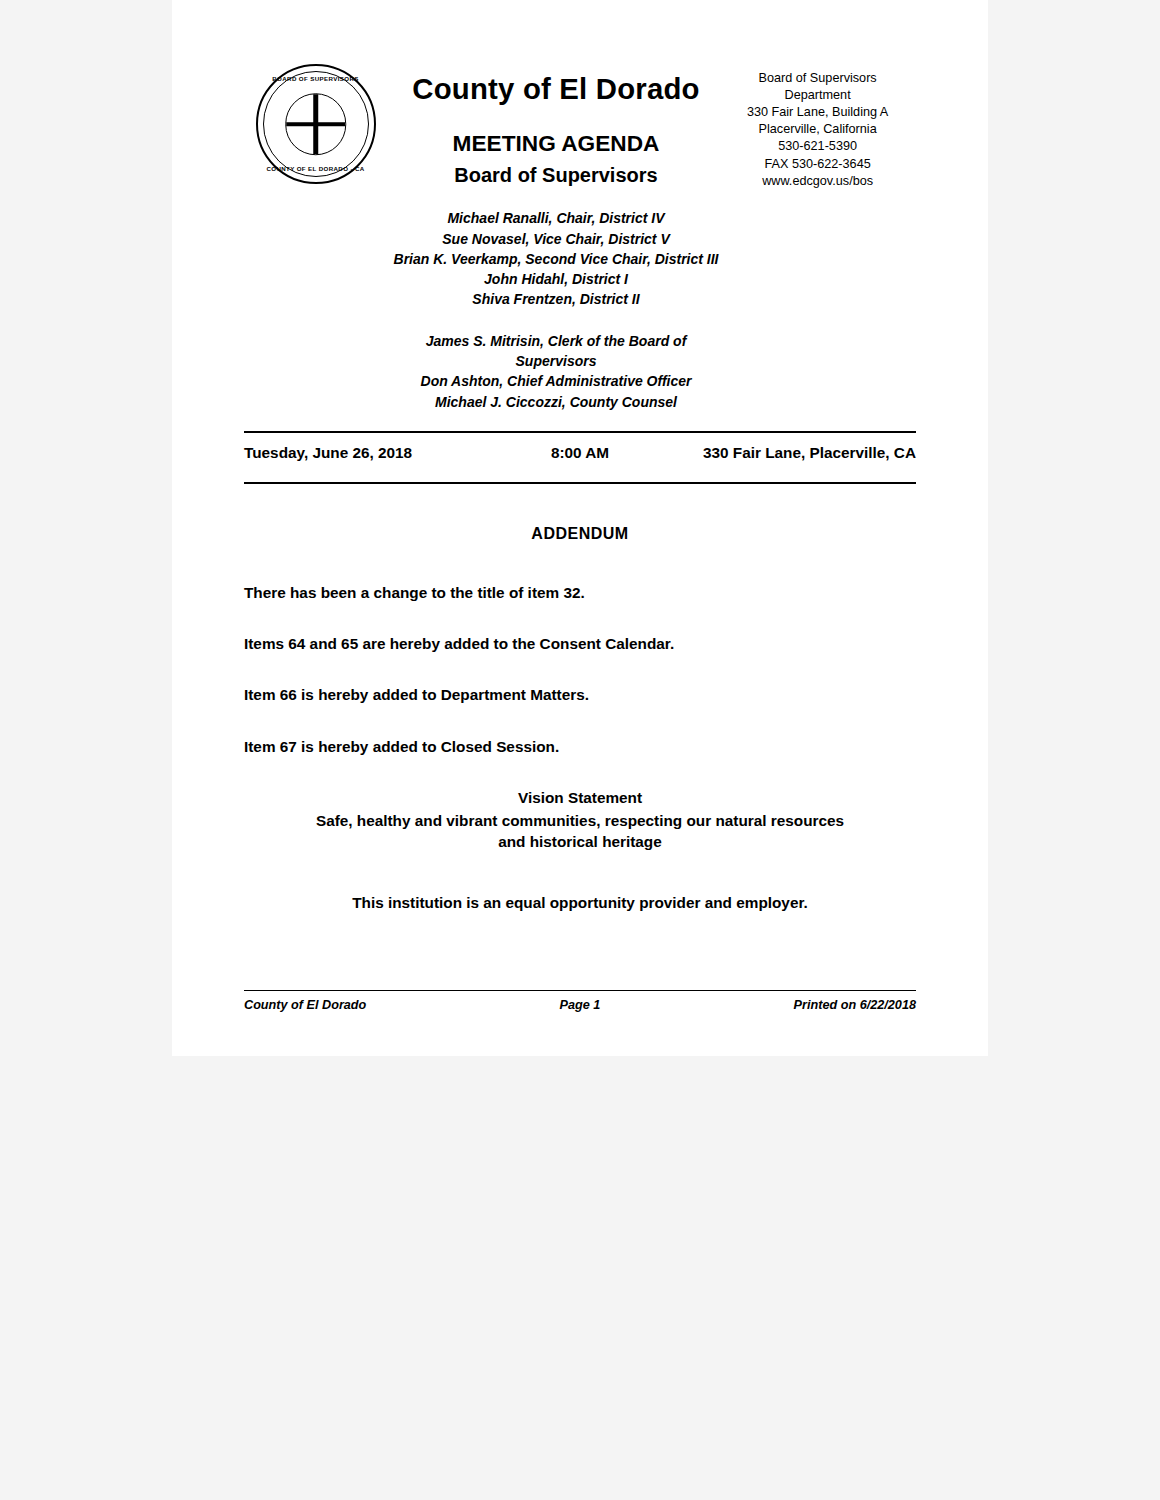BOARD OF SUPERVISORS
COUNTY OF EL DORADO · CA
County of El Dorado
MEETING AGENDA
Board of Supervisors
Michael Ranalli, Chair, District IV
Sue Novasel, Vice Chair, District V
Brian K. Veerkamp, Second Vice Chair, District III
John Hidahl, District I
Shiva Frentzen, District II
James S. Mitrisin, Clerk of the Board of Supervisors
Don Ashton, Chief Administrative Officer
Michael J. Ciccozzi, County Counsel
Board of Supervisors
Department
330 Fair Lane, Building A
Placerville, California
530-621-5390
FAX 530-622-3645
www.edcgov.us/bos
Tuesday, June 26, 2018
8:00 AM
330 Fair Lane, Placerville, CA
ADDENDUM
There has been a change to the title of item 32.
Items 64 and 65 are hereby added to the Consent Calendar.
Item 66 is hereby added to Department Matters.
Item 67 is hereby added to Closed Session.
Vision Statement
Safe, healthy and vibrant communities, respecting our natural resources
and historical heritage
This institution is an equal opportunity provider and employer.
County of El Dorado
Page 1
Printed on 6/22/2018